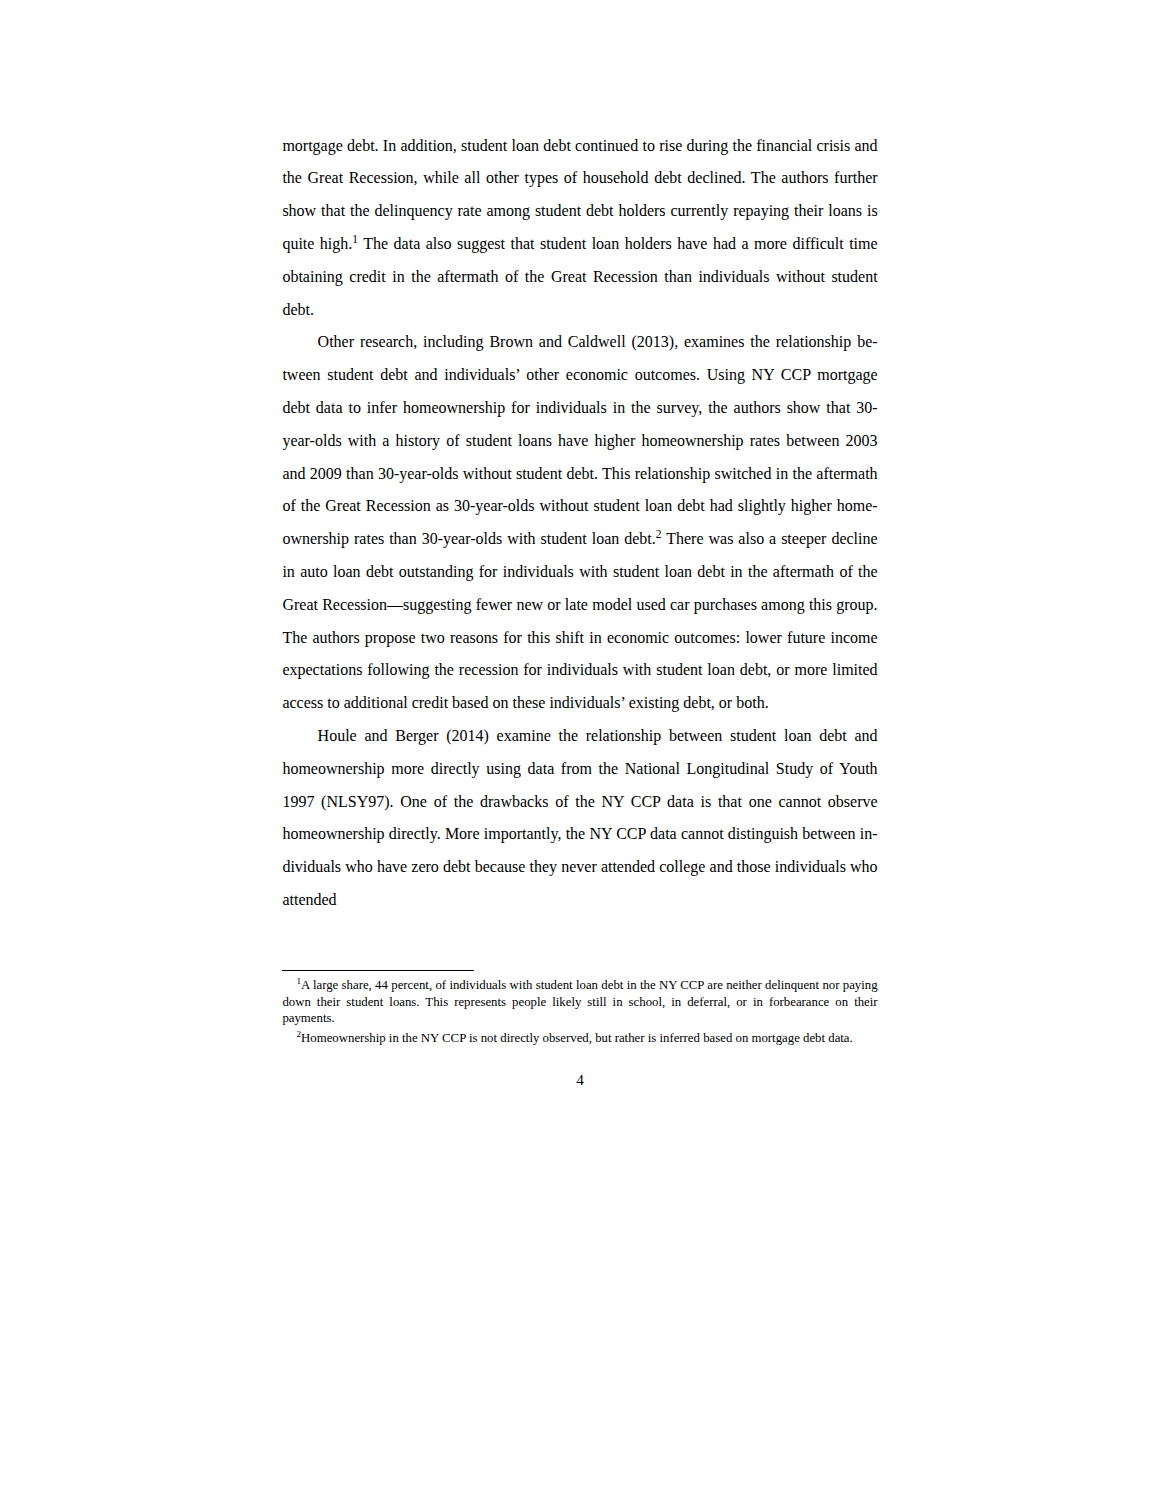mortgage debt. In addition, student loan debt continued to rise during the financial crisis and the Great Recession, while all other types of household debt declined. The authors further show that the delinquency rate among student debt holders currently repaying their loans is quite high.1 The data also suggest that student loan holders have had a more difficult time obtaining credit in the aftermath of the Great Recession than individuals without student debt.
Other research, including Brown and Caldwell (2013), examines the relationship between student debt and individuals’ other economic outcomes. Using NY CCP mortgage debt data to infer homeownership for individuals in the survey, the authors show that 30-year-olds with a history of student loans have higher homeownership rates between 2003 and 2009 than 30-year-olds without student debt. This relationship switched in the aftermath of the Great Recession as 30-year-olds without student loan debt had slightly higher homeownership rates than 30-year-olds with student loan debt.2 There was also a steeper decline in auto loan debt outstanding for individuals with student loan debt in the aftermath of the Great Recession—suggesting fewer new or late model used car purchases among this group. The authors propose two reasons for this shift in economic outcomes: lower future income expectations following the recession for individuals with student loan debt, or more limited access to additional credit based on these individuals’ existing debt, or both.
Houle and Berger (2014) examine the relationship between student loan debt and homeownership more directly using data from the National Longitudinal Study of Youth 1997 (NLSY97). One of the drawbacks of the NY CCP data is that one cannot observe homeownership directly. More importantly, the NY CCP data cannot distinguish between individuals who have zero debt because they never attended college and those individuals who attended
1A large share, 44 percent, of individuals with student loan debt in the NY CCP are neither delinquent nor paying down their student loans. This represents people likely still in school, in deferral, or in forbearance on their payments.
2Homeownership in the NY CCP is not directly observed, but rather is inferred based on mortgage debt data.
4